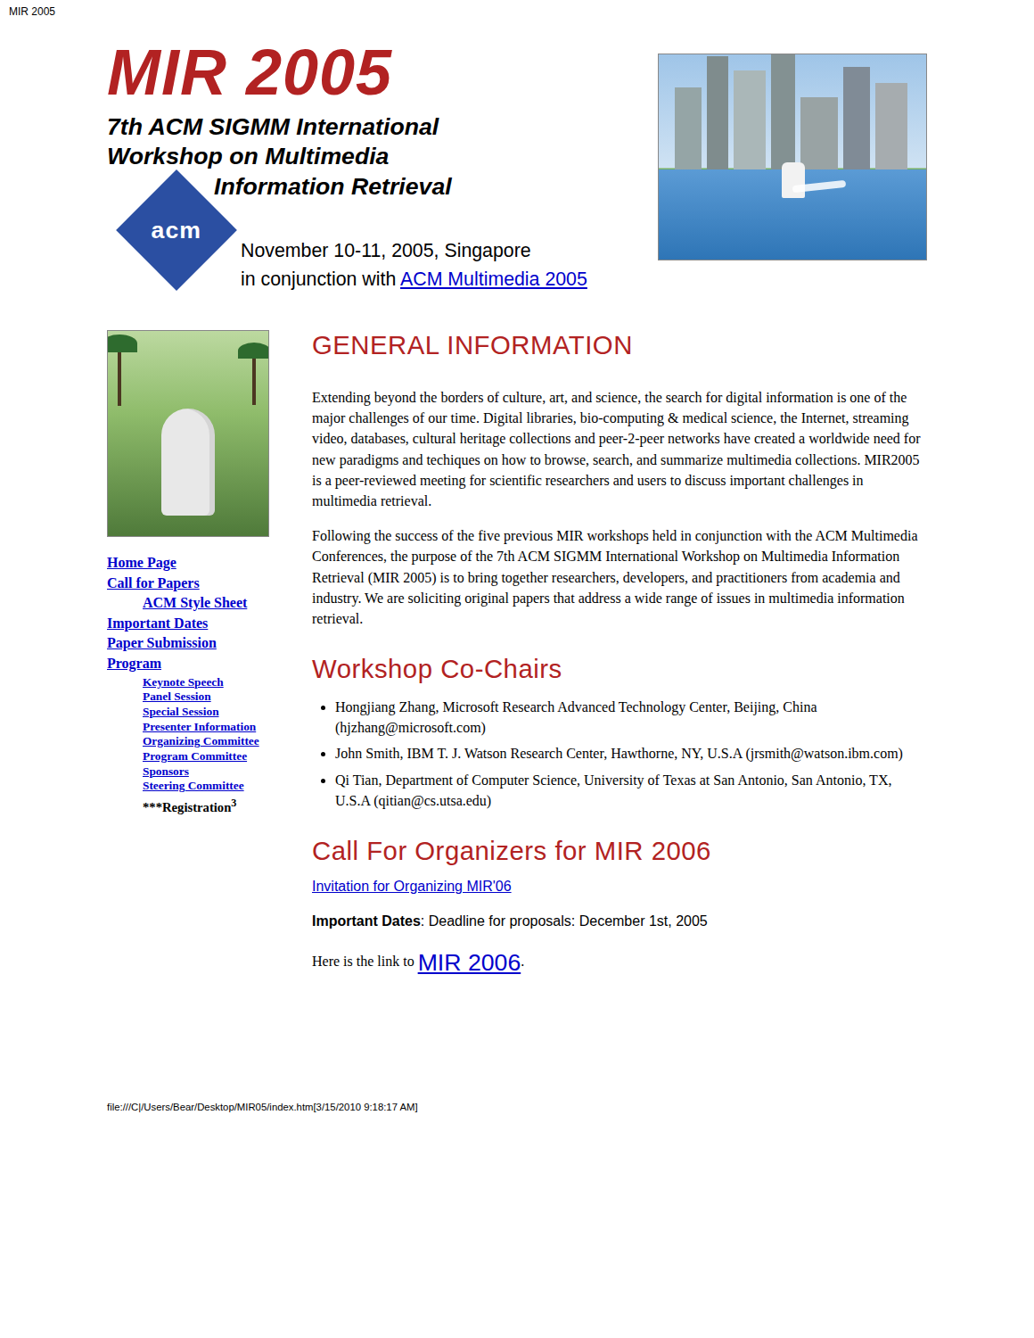MIR 2005
MIR 2005
7th ACM SIGMM International
Workshop on Multimedia Information Retrieval
acm
November 10-11, 2005, Singapore
in conjunction with ACM Multimedia 2005
Home Page
Call for Papers
ACM Style Sheet
Important Dates
Paper Submission
Program
Keynote Speech
Panel Session
Special Session
Presenter Information
Organizing Committee
Program Committee
Sponsors
Steering Committee
***Registration3
GENERAL INFORMATION
Extending beyond the borders of culture, art, and science, the search for digital information is one of the major challenges of our time. Digital libraries, bio-computing & medical science, the Internet, streaming video, databases, cultural heritage collections and peer-2-peer networks have created a worldwide need for new paradigms and techiques on how to browse, search, and summarize multimedia collections. MIR2005 is a peer-reviewed meeting for scientific researchers and users to discuss important challenges in multimedia retrieval.
Following the success of the five previous MIR workshops held in conjunction with the ACM Multimedia Conferences, the purpose of the 7th ACM SIGMM International Workshop on Multimedia Information Retrieval (MIR 2005) is to bring together researchers, developers, and practitioners from academia and industry. We are soliciting original papers that address a wide range of issues in multimedia information retrieval.
Workshop Co-Chairs
Hongjiang Zhang, Microsoft Research Advanced Technology Center, Beijing, China (hjzhang@microsoft.com)
John Smith, IBM T. J. Watson Research Center, Hawthorne, NY, U.S.A (jrsmith@watson.ibm.com)
Qi Tian, Department of Computer Science, University of Texas at San Antonio, San Antonio, TX, U.S.A (qitian@cs.utsa.edu)
Call For Organizers for MIR 2006
Invitation for Organizing MIR'06
Important Dates: Deadline for proposals: December 1st, 2005
Here is the link to MIR 2006.
file:///C|/Users/Bear/Desktop/MIR05/index.htm[3/15/2010 9:18:17 AM]